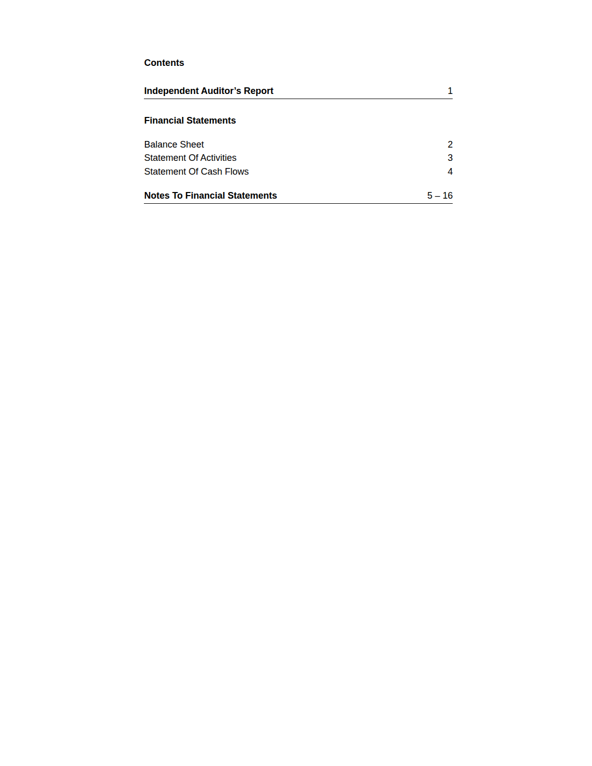Contents
| Independent Auditor’s Report | 1 |
| Financial Statements | |
| Balance Sheet | 2 |
| Statement Of Activities | 3 |
| Statement Of Cash Flows | 4 |
| Notes To Financial Statements | 5 – 16 |